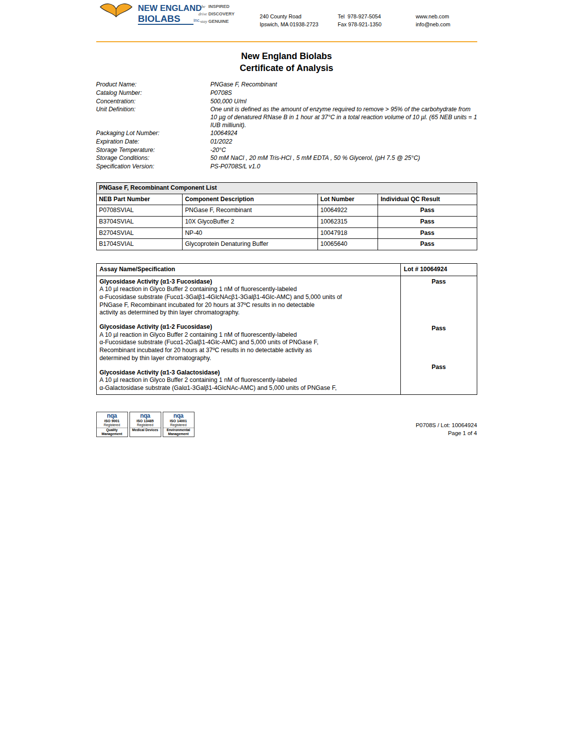NEW ENGLAND BIOLABS Inc. be INSPIRED drive DISCOVERY stay GENUINE
240 County Road
Ipswich, MA 01938-2723
Tel 978-927-5054
Fax 978-921-1350
www.neb.com
info@neb.com
New England Biolabs Certificate of Analysis
| Product Name: | PNGase F, Recombinant |
| Catalog Number: | P0708S |
| Concentration: | 500,000 U/ml |
| Unit Definition: | One unit is defined as the amount of enzyme required to remove > 95% of the carbohydrate from 10 µg of denatured RNase B in 1 hour at 37°C in a total reaction volume of 10 µl. (65 NEB units = 1 IUB milliunit). |
| Packaging Lot Number: | 10064924 |
| Expiration Date: | 01/2022 |
| Storage Temperature: | -20°C |
| Storage Conditions: | 50 mM NaCl , 20 mM Tris-HCl , 5 mM EDTA , 50 % Glycerol, (pH 7.5 @ 25°C) |
| Specification Version: | PS-P0708S/L v1.0 |
| PNGase F, Recombinant Component List |
| NEB Part Number | Component Description | Lot Number | Individual QC Result |
| P0708SVIAL | PNGase F, Recombinant | 10064922 | Pass |
| B3704SVIAL | 10X GlycoBuffer 2 | 10062315 | Pass |
| B2704SVIAL | NP-40 | 10047918 | Pass |
| B1704SVIAL | Glycoprotein Denaturing Buffer | 10065640 | Pass |
| Assay Name/Specification | Lot # 10064924 |
| --- | --- |
| Glycosidase Activity (α1-3 Fucosidase) A 10 µl reaction in Glyco Buffer 2 containing 1 nM of fluorescently-labeled α-Fucosidase substrate (Fucα1-3Galβ1-4GlcNAcβ1-3Galβ1-4Glc-AMC) and 5,000 units of PNGase F, Recombinant incubated for 20 hours at 37ºC results in no detectable activity as determined by thin layer chromatography. Glycosidase Activity (α1-2 Fucosidase) A 10 µl reaction in Glyco Buffer 2 containing 1 nM of fluorescently-labeled α-Fucosidase substrate (Fucα1-2Galβ1-4Glc-AMC) and 5,000 units of PNGase F, Recombinant incubated for 20 hours at 37ºC results in no detectable activity as determined by thin layer chromatography. Glycosidase Activity (α1-3 Galactosidase) A 10 µl reaction in Glyco Buffer 2 containing 1 nM of fluorescently-labeled α-Galactosidase substrate (Galα1-3Galβ1-4GlcNAc-AMC) and 5,000 units of PNGase F, | Pass Pass Pass |
nqa ISO 9001 Registered Quality
Management
nqa ISO 13485 Registered Medical Devices
nqa ISO 14001 Registered Environmental
Management
P0708S / Lot: 10064924
Page 1 of 4